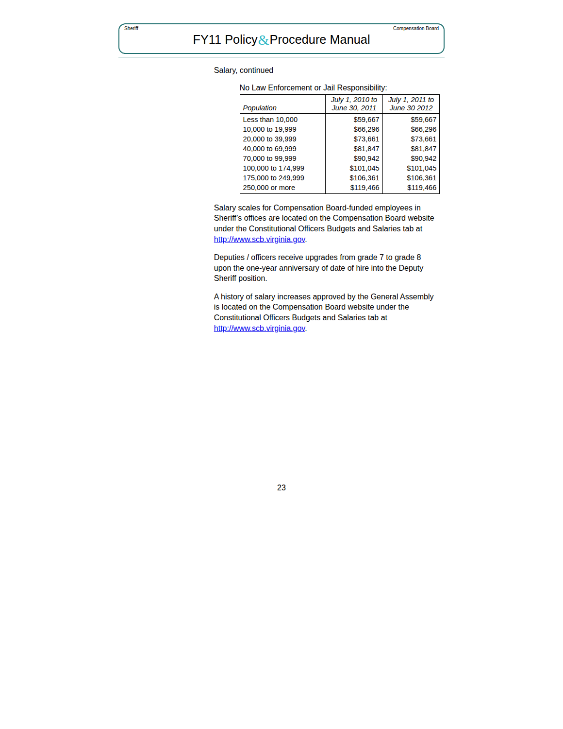Sheriff Compensation Board
FY11 Policy&Procedure Manual
Salary, continued
No Law Enforcement or Jail Responsibility:
| Population | July 1, 2010 to June 30, 2011 | July 1, 2011 to June 30 2012 |
| --- | --- | --- |
| Less than 10,000 | $59,667 | $59,667 |
| 10,000 to 19,999 | $66,296 | $66,296 |
| 20,000 to 39,999 | $73,661 | $73,661 |
| 40,000 to 69,999 | $81,847 | $81,847 |
| 70,000 to 99,999 | $90,942 | $90,942 |
| 100,000 to 174,999 | $101,045 | $101,045 |
| 175,000 to 249,999 | $106,361 | $106,361 |
| 250,000 or more | $119,466 | $119,466 |
Salary scales for Compensation Board-funded employees in Sheriff’s offices are located on the Compensation Board website under the Constitutional Officers Budgets and Salaries tab at http://www.scb.virginia.gov.
Deputies / officers receive upgrades from grade 7 to grade 8 upon the one-year anniversary of date of hire into the Deputy Sheriff position.
A history of salary increases approved by the General Assembly is located on the Compensation Board website under the Constitutional Officers Budgets and Salaries tab at http://www.scb.virginia.gov.
23